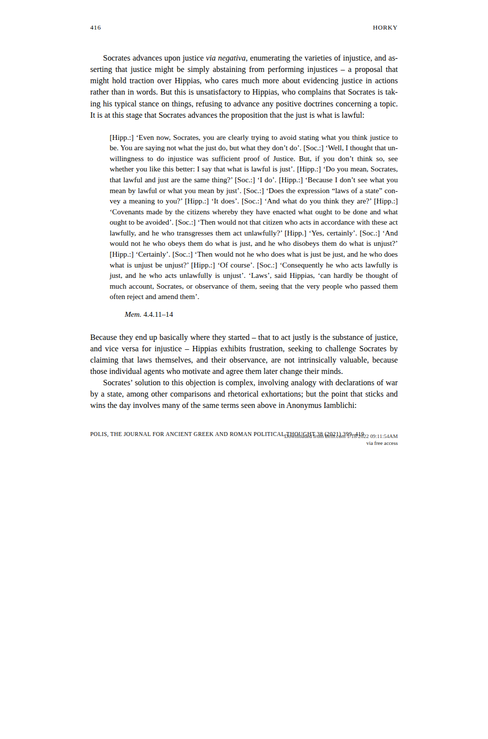416 Horky
Socrates advances upon justice via negativa, enumerating the varieties of injustice, and asserting that justice might be simply abstaining from performing injustices – a proposal that might hold traction over Hippias, who cares much more about evidencing justice in actions rather than in words. But this is unsatisfactory to Hippias, who complains that Socrates is taking his typical stance on things, refusing to advance any positive doctrines concerning a topic. It is at this stage that Socrates advances the proposition that the just is what is lawful:
[Hipp.:] ‘Even now, Socrates, you are clearly trying to avoid stating what you think justice to be. You are saying not what the just do, but what they don’t do’. [Soc.:] ‘Well, I thought that unwillingness to do injustice was sufficient proof of Justice. But, if you don’t think so, see whether you like this better: I say that what is lawful is just’. [Hipp.:] ‘Do you mean, Socrates, that lawful and just are the same thing?’ [Soc.:] ‘I do’. [Hipp.:] ‘Because I don’t see what you mean by lawful or what you mean by just’. [Soc.:] ‘Does the expression “laws of a state” convey a meaning to you?’ [Hipp.:] ‘It does’. [Soc.:] ‘And what do you think they are?’ [Hipp.:] ‘Covenants made by the citizens whereby they have enacted what ought to be done and what ought to be avoided’. [Soc.:] ‘Then would not that citizen who acts in accordance with these act lawfully, and he who transgresses them act unlawfully?’ [Hipp.] ‘Yes, certainly’. [Soc.:] ‘And would not he who obeys them do what is just, and he who disobeys them do what is unjust?’ [Hipp.:] ‘Certainly’. [Soc.:] ‘Then would not he who does what is just be just, and he who does what is unjust be unjust?’ [Hipp.:] ‘Of course’. [Soc.:] ‘Consequently he who acts lawfully is just, and he who acts unlawfully is unjust’. ‘Laws’, said Hippias, ‘can hardly be thought of much account, Socrates, or observance of them, seeing that the very people who passed them often reject and amend them’.
Mem. 4.4.11–14
Because they end up basically where they started – that to act justly is the substance of justice, and vice versa for injustice – Hippias exhibits frustration, seeking to challenge Socrates by claiming that laws themselves, and their observance, are not intrinsically valuable, because those individual agents who motivate and agree them later change their minds.
Socrates’ solution to this objection is complex, involving analogy with declarations of war by a state, among other comparisons and rhetorical exhortations; but the point that sticks and wins the day involves many of the same terms seen above in Anonymus Iamblichi:
Polis, The Journal for Ancient Greek and Roman Political Thought 38 (2021) 399–419 Downloaded from Brill.com 1/18/2022 09:11:54AM via free access